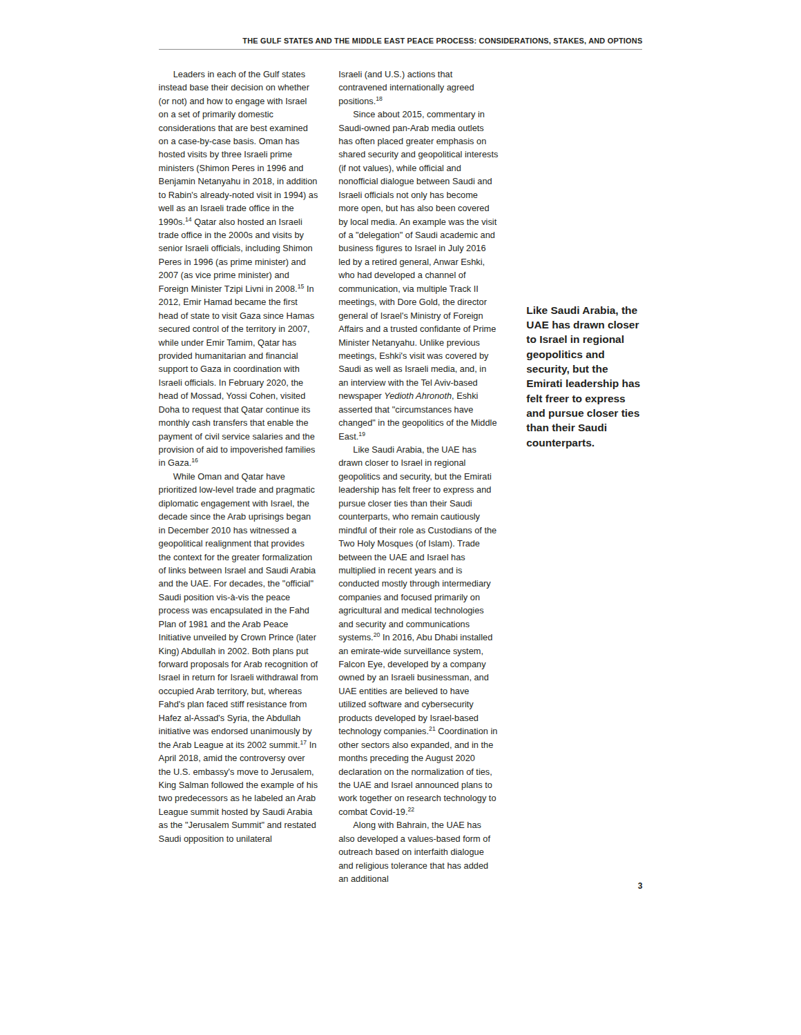The Gulf States and the Middle East Peace Process: Considerations, Stakes, and Options
Leaders in each of the Gulf states instead base their decision on whether (or not) and how to engage with Israel on a set of primarily domestic considerations that are best examined on a case-by-case basis. Oman has hosted visits by three Israeli prime ministers (Shimon Peres in 1996 and Benjamin Netanyahu in 2018, in addition to Rabin's already-noted visit in 1994) as well as an Israeli trade office in the 1990s.14 Qatar also hosted an Israeli trade office in the 2000s and visits by senior Israeli officials, including Shimon Peres in 1996 (as prime minister) and 2007 (as vice prime minister) and Foreign Minister Tzipi Livni in 2008.15 In 2012, Emir Hamad became the first head of state to visit Gaza since Hamas secured control of the territory in 2007, while under Emir Tamim, Qatar has provided humanitarian and financial support to Gaza in coordination with Israeli officials. In February 2020, the head of Mossad, Yossi Cohen, visited Doha to request that Qatar continue its monthly cash transfers that enable the payment of civil service salaries and the provision of aid to impoverished families in Gaza.16
While Oman and Qatar have prioritized low-level trade and pragmatic diplomatic engagement with Israel, the decade since the Arab uprisings began in December 2010 has witnessed a geopolitical realignment that provides the context for the greater formalization of links between Israel and Saudi Arabia and the UAE. For decades, the "official" Saudi position vis-à-vis the peace process was encapsulated in the Fahd Plan of 1981 and the Arab Peace Initiative unveiled by Crown Prince (later King) Abdullah in 2002. Both plans put forward proposals for Arab recognition of Israel in return for Israeli withdrawal from occupied Arab territory, but, whereas Fahd's plan faced stiff resistance from Hafez al-Assad's Syria, the Abdullah initiative was endorsed unanimously by the Arab League at its 2002 summit.17 In April 2018, amid the controversy over the U.S. embassy's move to Jerusalem, King Salman followed the example of his two predecessors as he labeled an Arab League summit hosted by Saudi Arabia as the "Jerusalem Summit" and restated Saudi opposition to unilateral
Israeli (and U.S.) actions that contravened internationally agreed positions.18
Since about 2015, commentary in Saudi-owned pan-Arab media outlets has often placed greater emphasis on shared security and geopolitical interests (if not values), while official and nonofficial dialogue between Saudi and Israeli officials not only has become more open, but has also been covered by local media. An example was the visit of a "delegation" of Saudi academic and business figures to Israel in July 2016 led by a retired general, Anwar Eshki, who had developed a channel of communication, via multiple Track II meetings, with Dore Gold, the director general of Israel's Ministry of Foreign Affairs and a trusted confidante of Prime Minister Netanyahu. Unlike previous meetings, Eshki's visit was covered by Saudi as well as Israeli media, and, in an interview with the Tel Aviv-based newspaper Yedioth Ahronoth, Eshki asserted that "circumstances have changed" in the geopolitics of the Middle East.19
Like Saudi Arabia, the UAE has drawn closer to Israel in regional geopolitics and security, but the Emirati leadership has felt freer to express and pursue closer ties than their Saudi counterparts, who remain cautiously mindful of their role as Custodians of the Two Holy Mosques (of Islam). Trade between the UAE and Israel has multiplied in recent years and is conducted mostly through intermediary companies and focused primarily on agricultural and medical technologies and security and communications systems.20 In 2016, Abu Dhabi installed an emirate-wide surveillance system, Falcon Eye, developed by a company owned by an Israeli businessman, and UAE entities are believed to have utilized software and cybersecurity products developed by Israel-based technology companies.21 Coordination in other sectors also expanded, and in the months preceding the August 2020 declaration on the normalization of ties, the UAE and Israel announced plans to work together on research technology to combat Covid-19.22
Along with Bahrain, the UAE has also developed a values-based form of outreach based on interfaith dialogue and religious tolerance that has added an additional
Like Saudi Arabia, the UAE has drawn closer to Israel in regional geopolitics and security, but the Emirati leadership has felt freer to express and pursue closer ties than their Saudi counterparts.
3